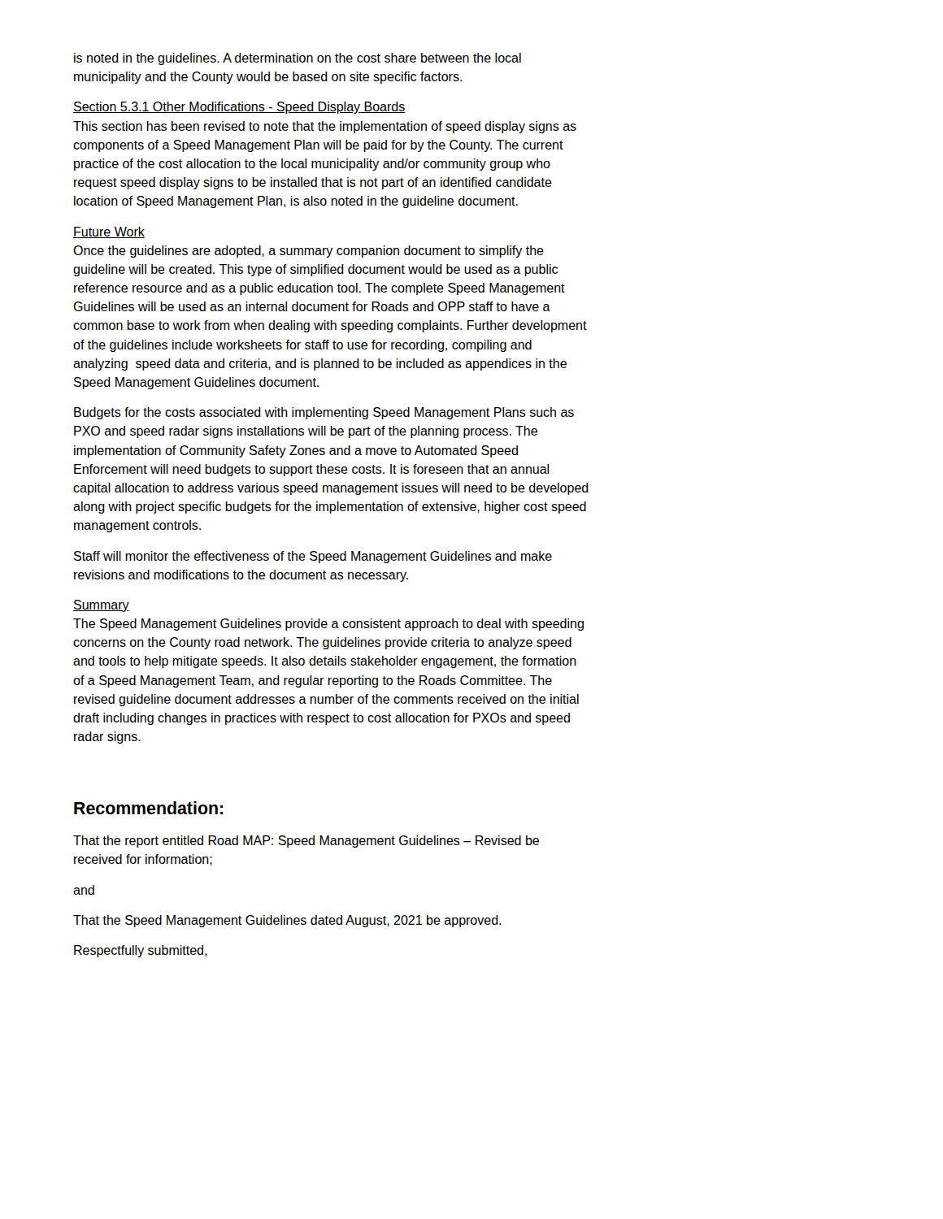is noted in the guidelines. A determination on the cost share between the local municipality and the County would be based on site specific factors.
Section 5.3.1 Other Modifications - Speed Display Boards
This section has been revised to note that the implementation of speed display signs as components of a Speed Management Plan will be paid for by the County. The current practice of the cost allocation to the local municipality and/or community group who request speed display signs to be installed that is not part of an identified candidate location of Speed Management Plan, is also noted in the guideline document.
Future Work
Once the guidelines are adopted, a summary companion document to simplify the guideline will be created. This type of simplified document would be used as a public reference resource and as a public education tool. The complete Speed Management Guidelines will be used as an internal document for Roads and OPP staff to have a common base to work from when dealing with speeding complaints. Further development of the guidelines include worksheets for staff to use for recording, compiling and analyzing speed data and criteria, and is planned to be included as appendices in the Speed Management Guidelines document.
Budgets for the costs associated with implementing Speed Management Plans such as PXO and speed radar signs installations will be part of the planning process. The implementation of Community Safety Zones and a move to Automated Speed Enforcement will need budgets to support these costs. It is foreseen that an annual capital allocation to address various speed management issues will need to be developed along with project specific budgets for the implementation of extensive, higher cost speed management controls.
Staff will monitor the effectiveness of the Speed Management Guidelines and make revisions and modifications to the document as necessary.
Summary
The Speed Management Guidelines provide a consistent approach to deal with speeding concerns on the County road network. The guidelines provide criteria to analyze speed and tools to help mitigate speeds. It also details stakeholder engagement, the formation of a Speed Management Team, and regular reporting to the Roads Committee. The revised guideline document addresses a number of the comments received on the initial draft including changes in practices with respect to cost allocation for PXOs and speed radar signs.
Recommendation:
That the report entitled Road MAP: Speed Management Guidelines – Revised be received for information;
and
That the Speed Management Guidelines dated August, 2021 be approved.
Respectfully submitted,